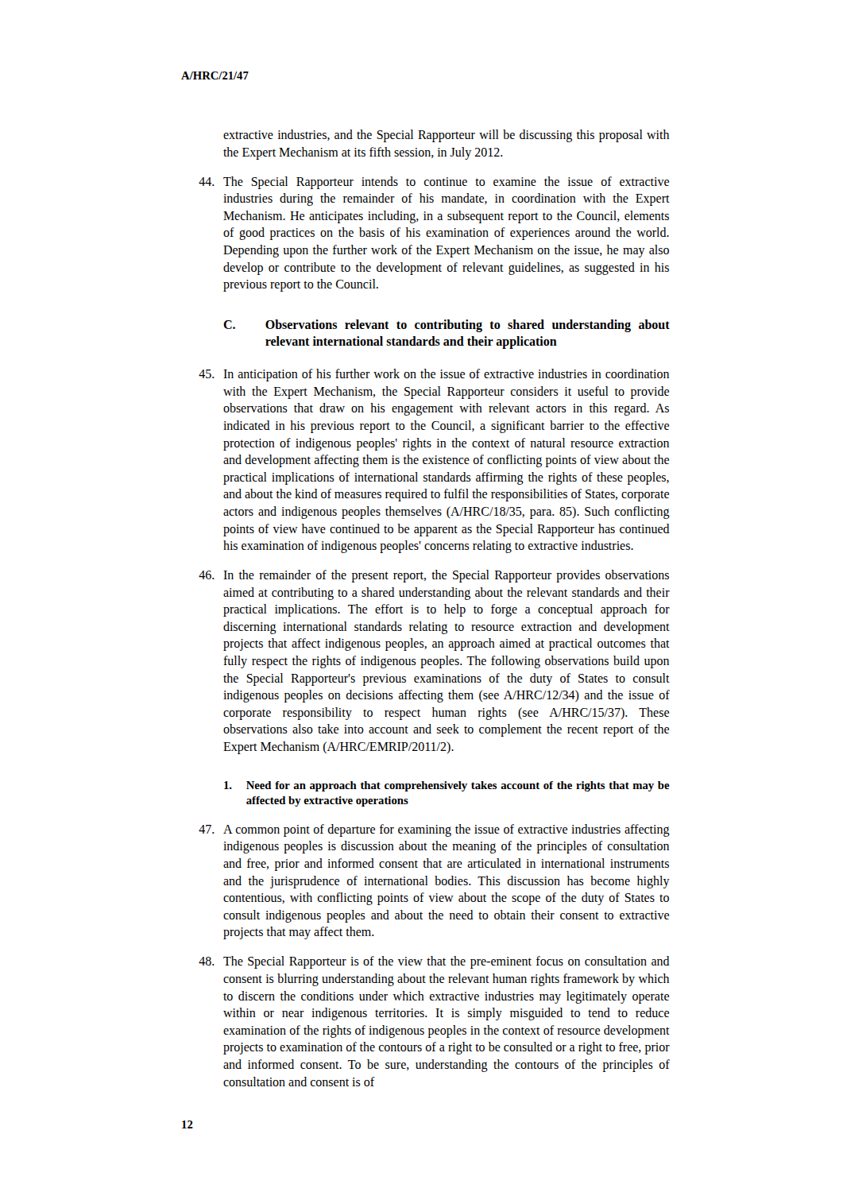A/HRC/21/47
extractive industries, and the Special Rapporteur will be discussing this proposal with the Expert Mechanism at its fifth session, in July 2012.
44. The Special Rapporteur intends to continue to examine the issue of extractive industries during the remainder of his mandate, in coordination with the Expert Mechanism. He anticipates including, in a subsequent report to the Council, elements of good practices on the basis of his examination of experiences around the world. Depending upon the further work of the Expert Mechanism on the issue, he may also develop or contribute to the development of relevant guidelines, as suggested in his previous report to the Council.
C. Observations relevant to contributing to shared understanding about relevant international standards and their application
45. In anticipation of his further work on the issue of extractive industries in coordination with the Expert Mechanism, the Special Rapporteur considers it useful to provide observations that draw on his engagement with relevant actors in this regard. As indicated in his previous report to the Council, a significant barrier to the effective protection of indigenous peoples' rights in the context of natural resource extraction and development affecting them is the existence of conflicting points of view about the practical implications of international standards affirming the rights of these peoples, and about the kind of measures required to fulfil the responsibilities of States, corporate actors and indigenous peoples themselves (A/HRC/18/35, para. 85). Such conflicting points of view have continued to be apparent as the Special Rapporteur has continued his examination of indigenous peoples' concerns relating to extractive industries.
46. In the remainder of the present report, the Special Rapporteur provides observations aimed at contributing to a shared understanding about the relevant standards and their practical implications. The effort is to help to forge a conceptual approach for discerning international standards relating to resource extraction and development projects that affect indigenous peoples, an approach aimed at practical outcomes that fully respect the rights of indigenous peoples. The following observations build upon the Special Rapporteur's previous examinations of the duty of States to consult indigenous peoples on decisions affecting them (see A/HRC/12/34) and the issue of corporate responsibility to respect human rights (see A/HRC/15/37). These observations also take into account and seek to complement the recent report of the Expert Mechanism (A/HRC/EMRIP/2011/2).
1. Need for an approach that comprehensively takes account of the rights that may be affected by extractive operations
47. A common point of departure for examining the issue of extractive industries affecting indigenous peoples is discussion about the meaning of the principles of consultation and free, prior and informed consent that are articulated in international instruments and the jurisprudence of international bodies. This discussion has become highly contentious, with conflicting points of view about the scope of the duty of States to consult indigenous peoples and about the need to obtain their consent to extractive projects that may affect them.
48. The Special Rapporteur is of the view that the pre-eminent focus on consultation and consent is blurring understanding about the relevant human rights framework by which to discern the conditions under which extractive industries may legitimately operate within or near indigenous territories. It is simply misguided to tend to reduce examination of the rights of indigenous peoples in the context of resource development projects to examination of the contours of a right to be consulted or a right to free, prior and informed consent. To be sure, understanding the contours of the principles of consultation and consent is of
12